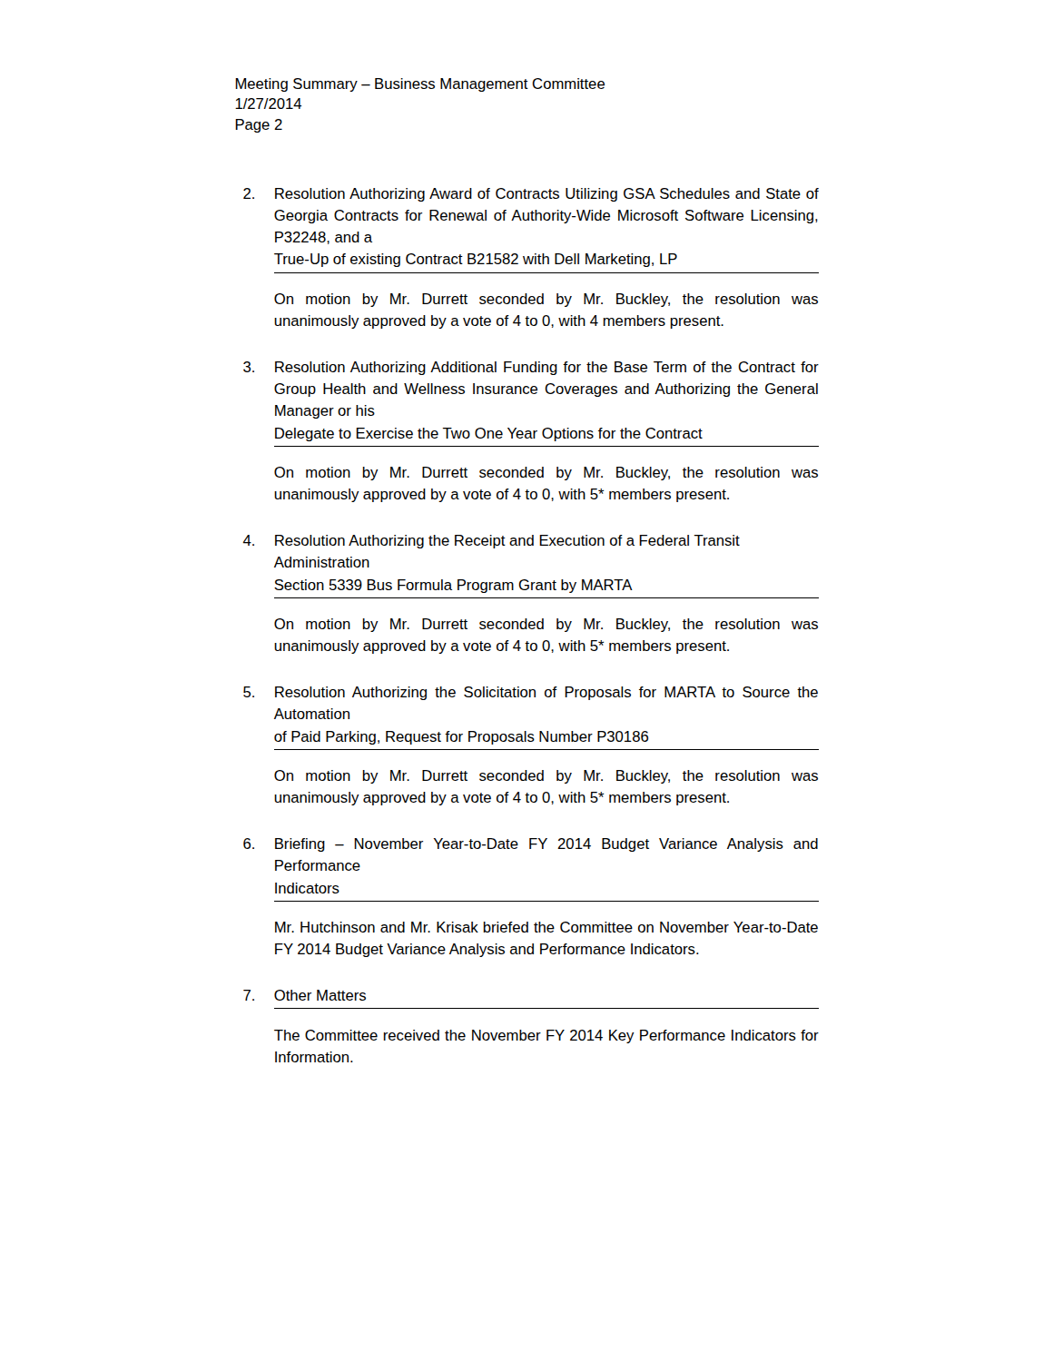Meeting Summary – Business Management Committee
1/27/2014
Page 2
2.
Resolution Authorizing Award of Contracts Utilizing GSA Schedules and State of Georgia Contracts for Renewal of Authority-Wide Microsoft Software Licensing, P32248, and a True-Up of existing Contract B21582 with Dell Marketing, LP
On motion by Mr. Durrett seconded by Mr. Buckley, the resolution was unanimously approved by a vote of 4 to 0, with 4 members present.
3.
Resolution Authorizing Additional Funding for the Base Term of the Contract for Group Health and Wellness Insurance Coverages and Authorizing the General Manager or his Delegate to Exercise the Two One Year Options for the Contract
On motion by Mr. Durrett seconded by Mr. Buckley, the resolution was unanimously approved by a vote of 4 to 0, with 5* members present.
4.
Resolution Authorizing the Receipt and Execution of a Federal Transit Administration Section 5339 Bus Formula Program Grant by MARTA
On motion by Mr. Durrett seconded by Mr. Buckley, the resolution was unanimously approved by a vote of 4 to 0, with 5* members present.
5.
Resolution Authorizing the Solicitation of Proposals for MARTA to Source the Automation of Paid Parking, Request for Proposals Number P30186
On motion by Mr. Durrett seconded by Mr. Buckley, the resolution was unanimously approved by a vote of 4 to 0, with 5* members present.
6.
Briefing – November Year-to-Date FY 2014 Budget Variance Analysis and Performance Indicators
Mr. Hutchinson and Mr. Krisak briefed the Committee on November Year-to-Date FY 2014 Budget Variance Analysis and Performance Indicators.
7.
Other Matters
The Committee received the November FY 2014 Key Performance Indicators for Information.